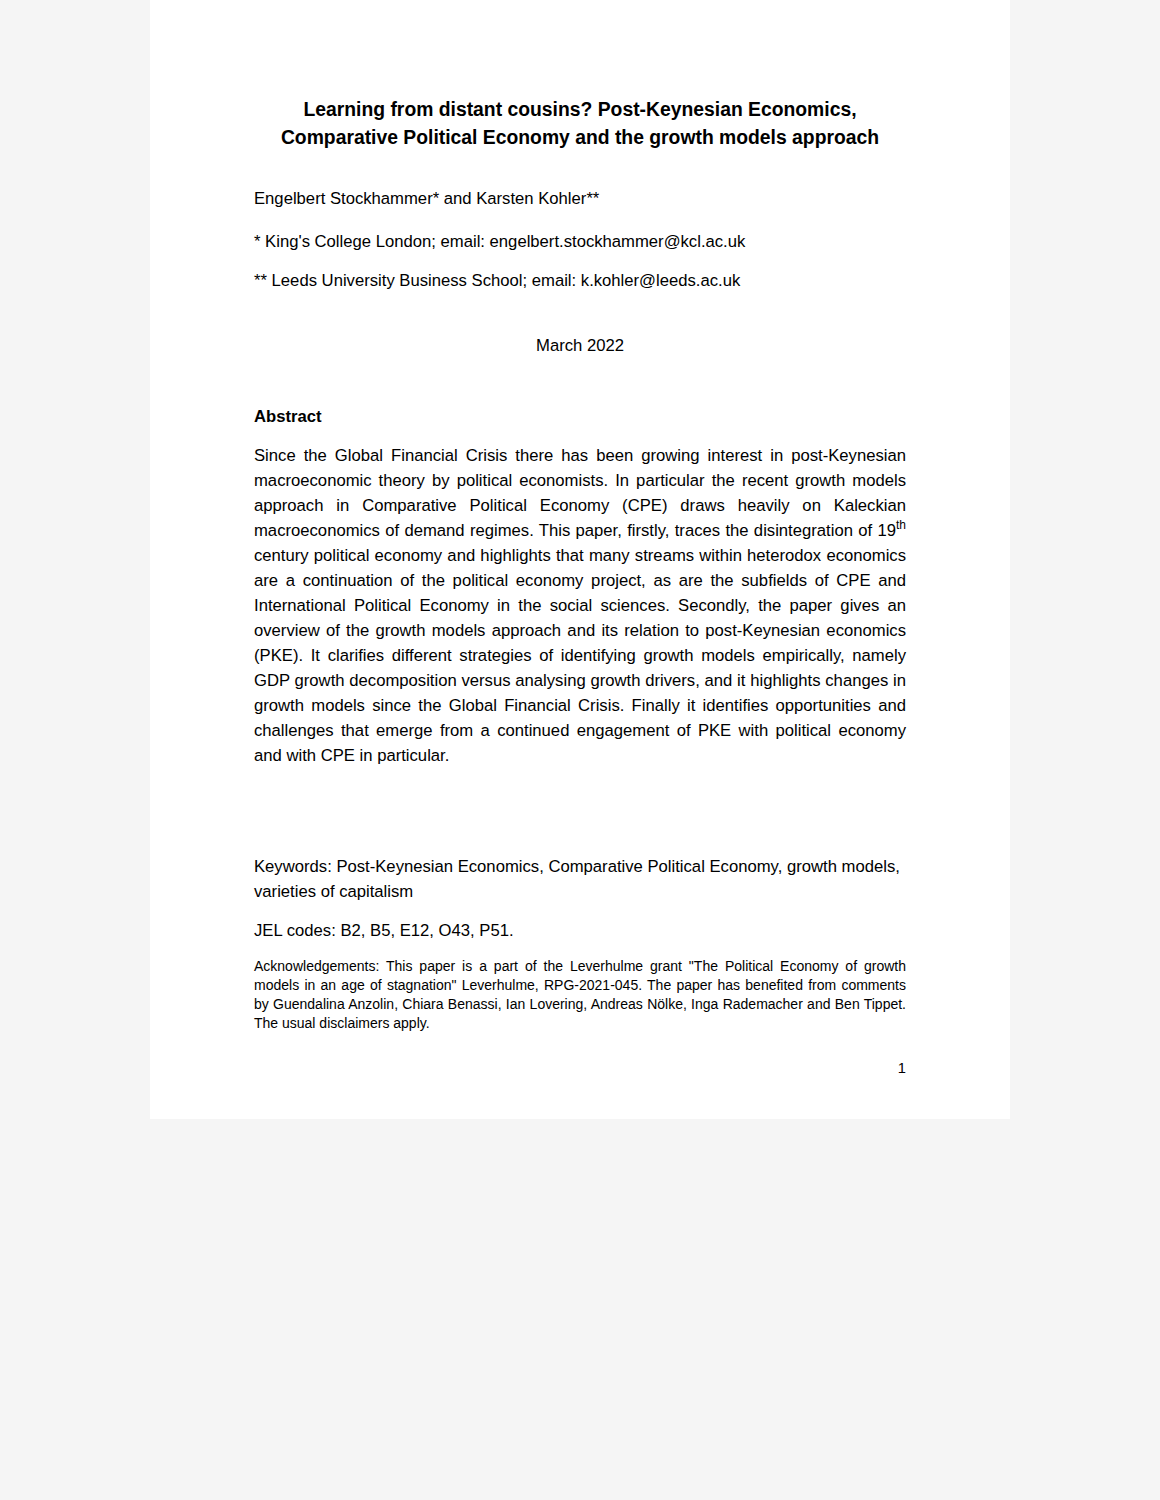Learning from distant cousins? Post-Keynesian Economics, Comparative Political Economy and the growth models approach
Engelbert Stockhammer* and Karsten Kohler**
* King's College London; email: engelbert.stockhammer@kcl.ac.uk
** Leeds University Business School; email: k.kohler@leeds.ac.uk
March 2022
Abstract
Since the Global Financial Crisis there has been growing interest in post-Keynesian macroeconomic theory by political economists. In particular the recent growth models approach in Comparative Political Economy (CPE) draws heavily on Kaleckian macroeconomics of demand regimes. This paper, firstly, traces the disintegration of 19th century political economy and highlights that many streams within heterodox economics are a continuation of the political economy project, as are the subfields of CPE and International Political Economy in the social sciences. Secondly, the paper gives an overview of the growth models approach and its relation to post-Keynesian economics (PKE). It clarifies different strategies of identifying growth models empirically, namely GDP growth decomposition versus analysing growth drivers, and it highlights changes in growth models since the Global Financial Crisis. Finally it identifies opportunities and challenges that emerge from a continued engagement of PKE with political economy and with CPE in particular.
Keywords: Post-Keynesian Economics, Comparative Political Economy, growth models, varieties of capitalism
JEL codes: B2, B5, E12, O43, P51.
Acknowledgements: This paper is a part of the Leverhulme grant "The Political Economy of growth models in an age of stagnation" Leverhulme, RPG-2021-045. The paper has benefited from comments by Guendalina Anzolin, Chiara Benassi, Ian Lovering, Andreas Nölke, Inga Rademacher and Ben Tippet. The usual disclaimers apply.
1